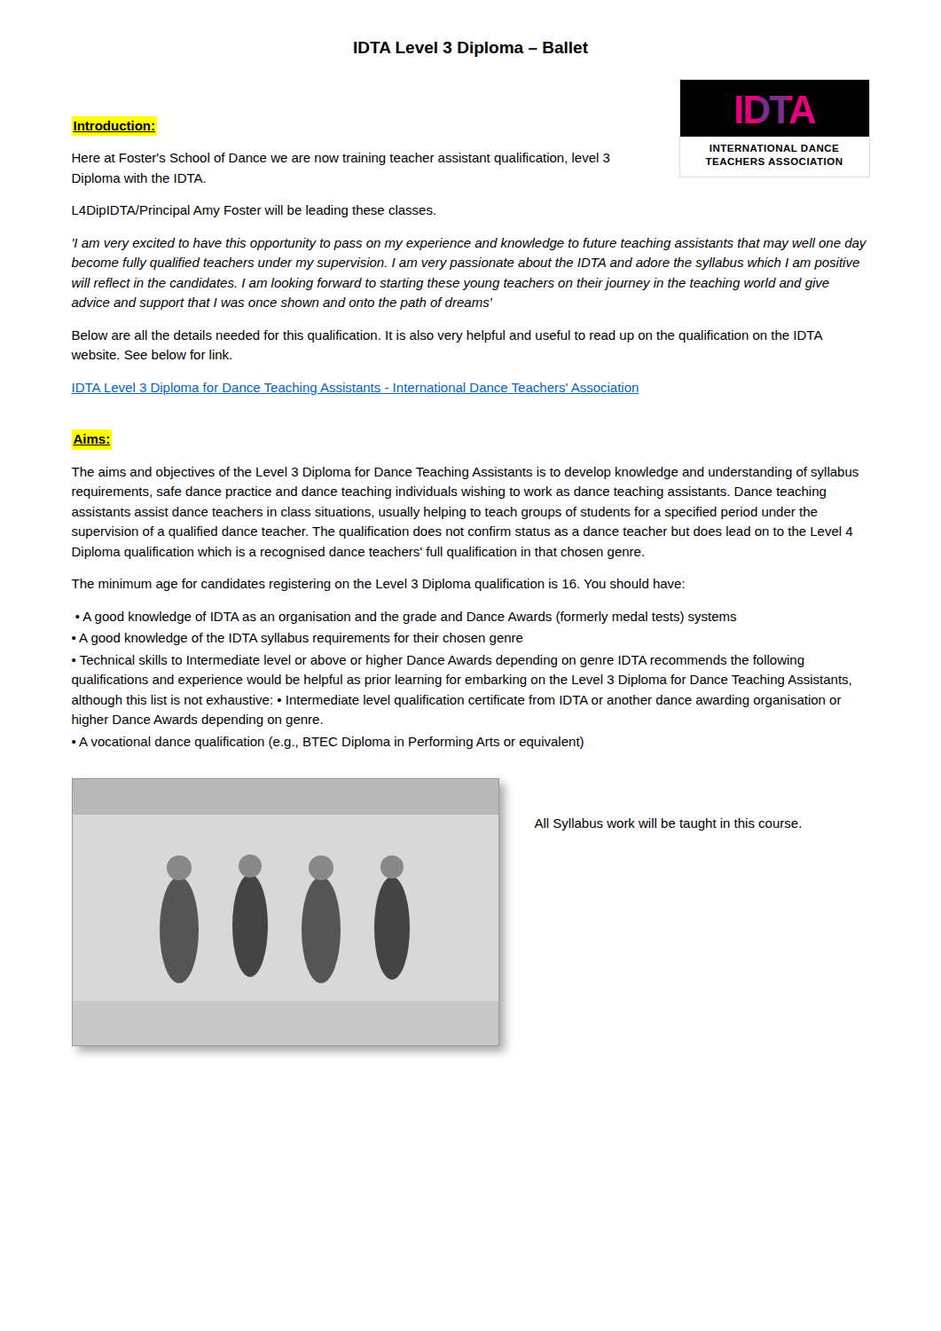IDTA Level 3 Diploma – Ballet
IDTA
INTERNATIONAL DANCE
TEACHERS ASSOCIATION
Introduction:
Here at Foster's School of Dance we are now training teacher assistant qualification, level 3 Diploma with the IDTA.
L4DipIDTA/Principal Amy Foster will be leading these classes.
'I am very excited to have this opportunity to pass on my experience and knowledge to future teaching assistants that may well one day become fully qualified teachers under my supervision. I am very passionate about the IDTA and adore the syllabus which I am positive will reflect in the candidates. I am looking forward to starting these young teachers on their journey in the teaching world and give advice and support that I was once shown and onto the path of dreams'
Below are all the details needed for this qualification. It is also very helpful and useful to read up on the qualification on the IDTA website. See below for link.
IDTA Level 3 Diploma for Dance Teaching Assistants - International Dance Teachers' Association
Aims:
The aims and objectives of the Level 3 Diploma for Dance Teaching Assistants is to develop knowledge and understanding of syllabus requirements, safe dance practice and dance teaching individuals wishing to work as dance teaching assistants. Dance teaching assistants assist dance teachers in class situations, usually helping to teach groups of students for a specified period under the supervision of a qualified dance teacher. The qualification does not confirm status as a dance teacher but does lead on to the Level 4 Diploma qualification which is a recognised dance teachers' full qualification in that chosen genre.
The minimum age for candidates registering on the Level 3 Diploma qualification is 16. You should have:
• A good knowledge of IDTA as an organisation and the grade and Dance Awards (formerly medal tests) systems
• A good knowledge of the IDTA syllabus requirements for their chosen genre
• Technical skills to Intermediate level or above or higher Dance Awards depending on genre IDTA recommends the following qualifications and experience would be helpful as prior learning for embarking on the Level 3 Diploma for Dance Teaching Assistants, although this list is not exhaustive: • Intermediate level qualification certificate from IDTA or another dance awarding organisation or higher Dance Awards depending on genre.
• A vocational dance qualification (e.g., BTEC Diploma in Performing Arts or equivalent)
All Syllabus work will be taught in this course.